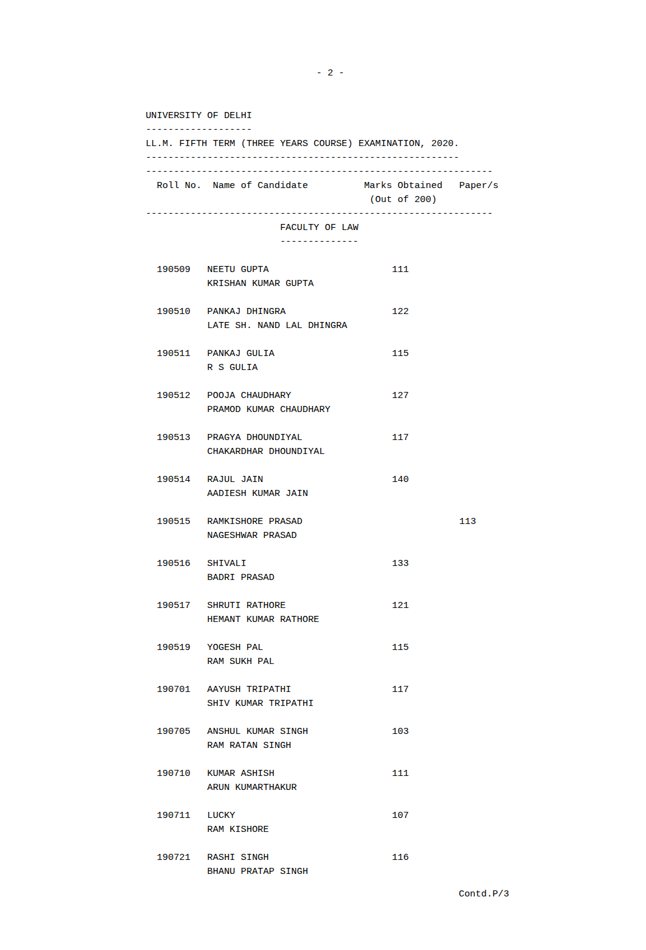- 2 -
UNIVERSITY OF DELHI ------------------- LL.M. FIFTH TERM (THREE YEARS COURSE) EXAMINATION, 2020. -------------------------------------------------------- -------------------------------------------------------------- Roll No. Name of Candidate Marks Obtained Paper/s (Out of 200) -------------------------------------------------------------- FACULTY OF LAW -------------- 190509 NEETU GUPTA 111 KRISHAN KUMAR GUPTA 190510 PANKAJ DHINGRA 122 LATE SH. NAND LAL DHINGRA 190511 PANKAJ GULIA 115 R S GULIA 190512 POOJA CHAUDHARY 127 PRAMOD KUMAR CHAUDHARY 190513 PRAGYA DHOUNDIYAL 117 CHAKARDHAR DHOUNDIYAL 190514 RAJUL JAIN 140 AADIESH KUMAR JAIN 190515 RAMKISHORE PRASAD 113 NAGESHWAR PRASAD 190516 SHIVALI 133 BADRI PRASAD 190517 SHRUTI RATHORE 121 HEMANT KUMAR RATHORE 190519 YOGESH PAL 115 RAM SUKH PAL 190701 AAYUSH TRIPATHI 117 SHIV KUMAR TRIPATHI 190705 ANSHUL KUMAR SINGH 103 RAM RATAN SINGH 190710 KUMAR ASHISH 111 ARUN KUMARTHAKUR 190711 LUCKY 107 RAM KISHORE 190721 RASHI SINGH 116 BHANU PRATAP SINGH
Contd.P/3